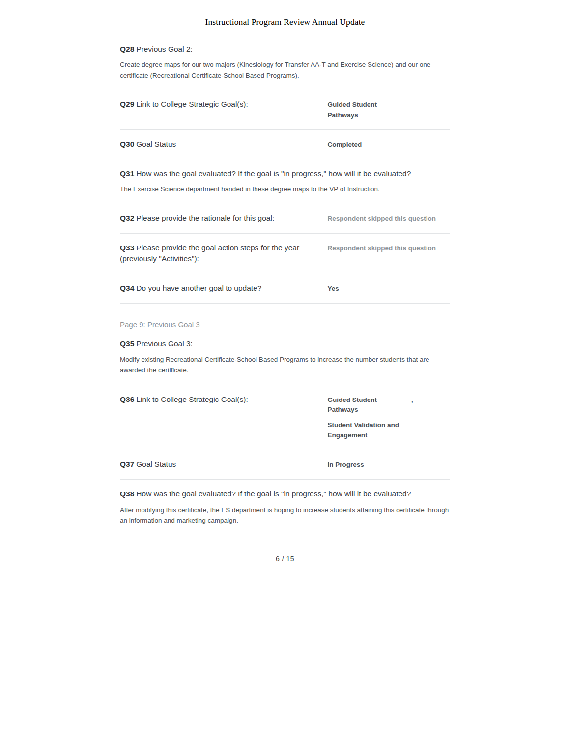Instructional Program Review Annual Update
Q28 Previous Goal 2:
Create degree maps for our two majors (Kinesiology for Transfer AA-T and Exercise Science) and our one certificate (Recreational Certificate-School Based Programs).
Q29 Link to College Strategic Goal(s):
Guided Student Pathways
Q30 Goal Status
Completed
Q31 How was the goal evaluated? If the goal is "in progress," how will it be evaluated?
The Exercise Science department handed in these degree maps to the VP of Instruction.
Q32 Please provide the rationale for this goal:
Respondent skipped this question
Q33 Please provide the goal action steps for the year (previously "Activities"):
Respondent skipped this question
Q34 Do you have another goal to update?
Yes
Page 9: Previous Goal 3
Q35 Previous Goal 3:
Modify existing Recreational Certificate-School Based Programs to increase the number students that are awarded the certificate.
Q36 Link to College Strategic Goal(s):
Guided Student, Pathways Student Validation and Engagement
Q37 Goal Status
In Progress
Q38 How was the goal evaluated? If the goal is "in progress," how will it be evaluated?
After modifying this certificate, the ES department is hoping to increase students attaining this certificate through an information and marketing campaign.
6 / 15